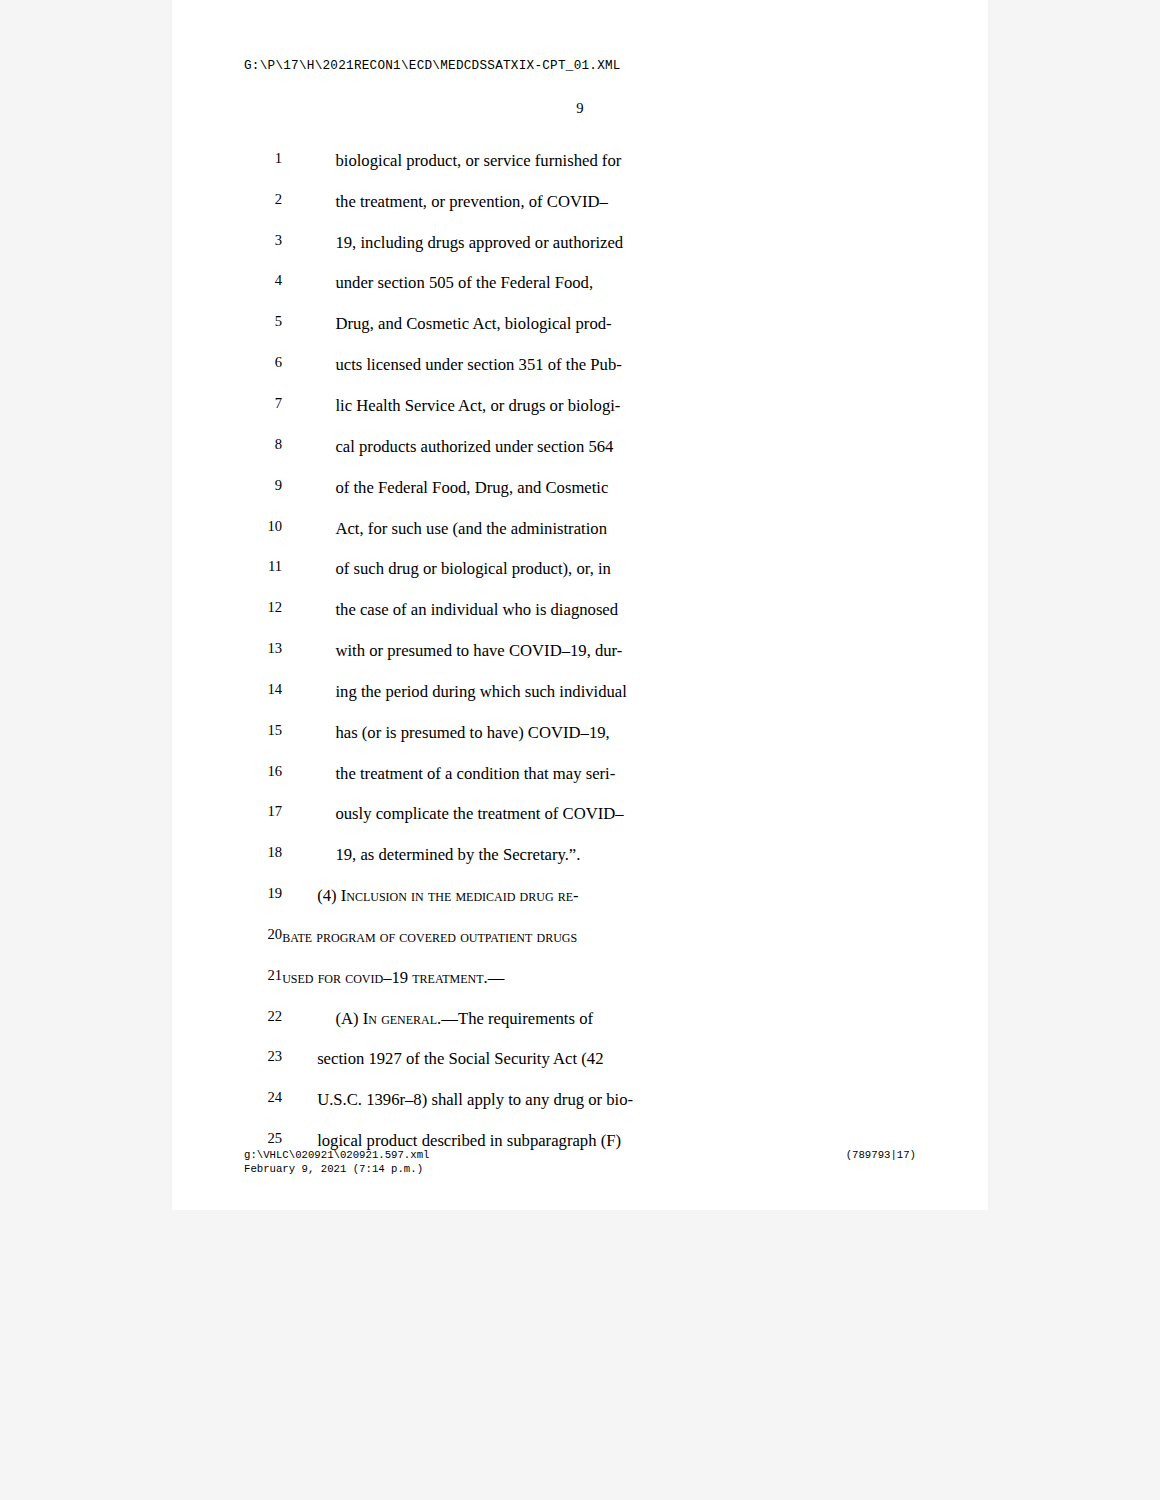G:\P\17\H\2021RECON1\ECD\MEDCDSSATXIX-CPT_01.XML
9
| 1 | biological product, or service furnished for |
| 2 | the treatment, or prevention, of COVID– |
| 3 | 19, including drugs approved or authorized |
| 4 | under section 505 of the Federal Food, |
| 5 | Drug, and Cosmetic Act, biological prod- |
| 6 | ucts licensed under section 351 of the Pub- |
| 7 | lic Health Service Act, or drugs or biologi- |
| 8 | cal products authorized under section 564 |
| 9 | of the Federal Food, Drug, and Cosmetic |
| 10 | Act, for such use (and the administration |
| 11 | of such drug or biological product), or, in |
| 12 | the case of an individual who is diagnosed |
| 13 | with or presumed to have COVID–19, dur- |
| 14 | ing the period during which such individual |
| 15 | has (or is presumed to have) COVID–19, |
| 16 | the treatment of a condition that may seri- |
| 17 | ously complicate the treatment of COVID– |
| 18 | 19, as determined by the Secretary.”. |
| 19 | (4) Inclusion in the medicaid drug re- |
| 20 | bate program of covered outpatient drugs |
| 21 | used for covid–19 treatment. — |
| 22 | (A) In general. —The requirements of |
| 23 | section 1927 of the Social Security Act (42 |
| 24 | U.S.C. 1396r–8) shall apply to any drug or bio- |
| 25 | logical product described in subparagraph (F) |
(789793|17) g:\VHLC\020921\020921.597.xml
February 9, 2021 (7:14 p.m.)